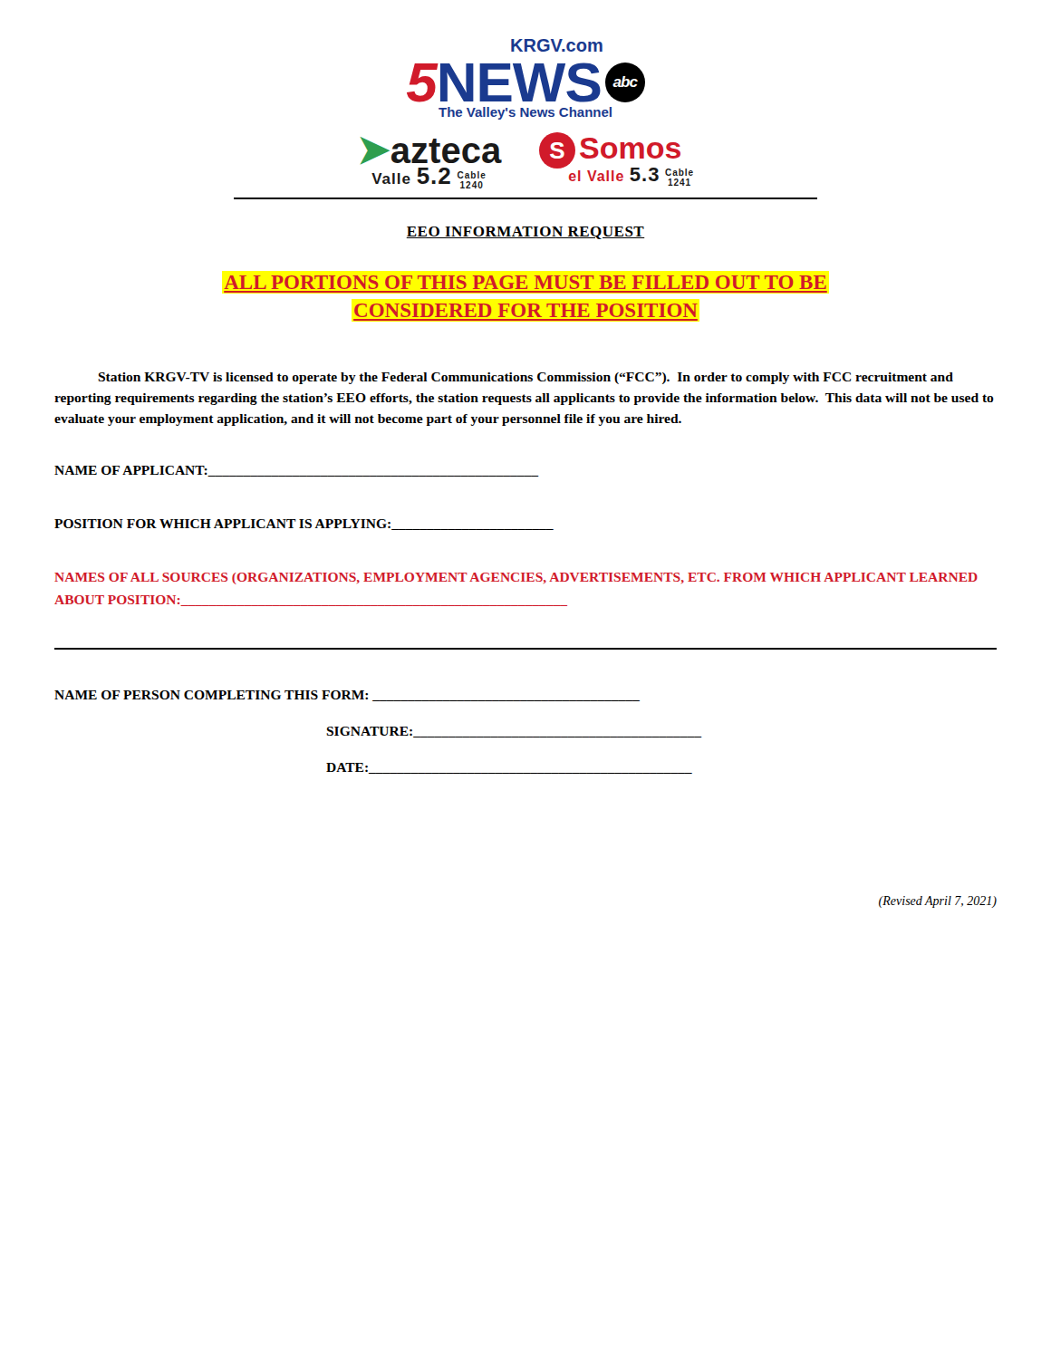KRGV.com 5 NEWS abc The Valley's News Channel
| ➤ azteca Valle 5.2 Cable 1240 | S Somos el Valle 5.3 Cable 1241 |
EEO INFORMATION REQUEST
ALL PORTIONS OF THIS PAGE MUST BE FILLED OUT TO BE
CONSIDERED FOR THE POSITION
Station KRGV-TV is licensed to operate by the Federal Communications Commission (“FCC”). In order to comply with FCC recruitment and reporting requirements regarding the station’s EEO efforts, the station requests all applicants to provide the information below. This data will not be used to evaluate your employment application, and it will not become part of your personnel file if you are hired.
NAME OF APPLICANT:_______________________________________________
POSITION FOR WHICH APPLICANT IS APPLYING:_______________________
NAMES OF ALL SOURCES (ORGANIZATIONS, EMPLOYMENT AGENCIES, ADVERTISEMENTS, ETC. FROM WHICH APPLICANT LEARNED ABOUT POSITION:_______________________________________________________
NAME OF PERSON COMPLETING THIS FORM: ______________________________________
SIGNATURE:_________________________________________
DATE:______________________________________________
(Revised April 7, 2021)